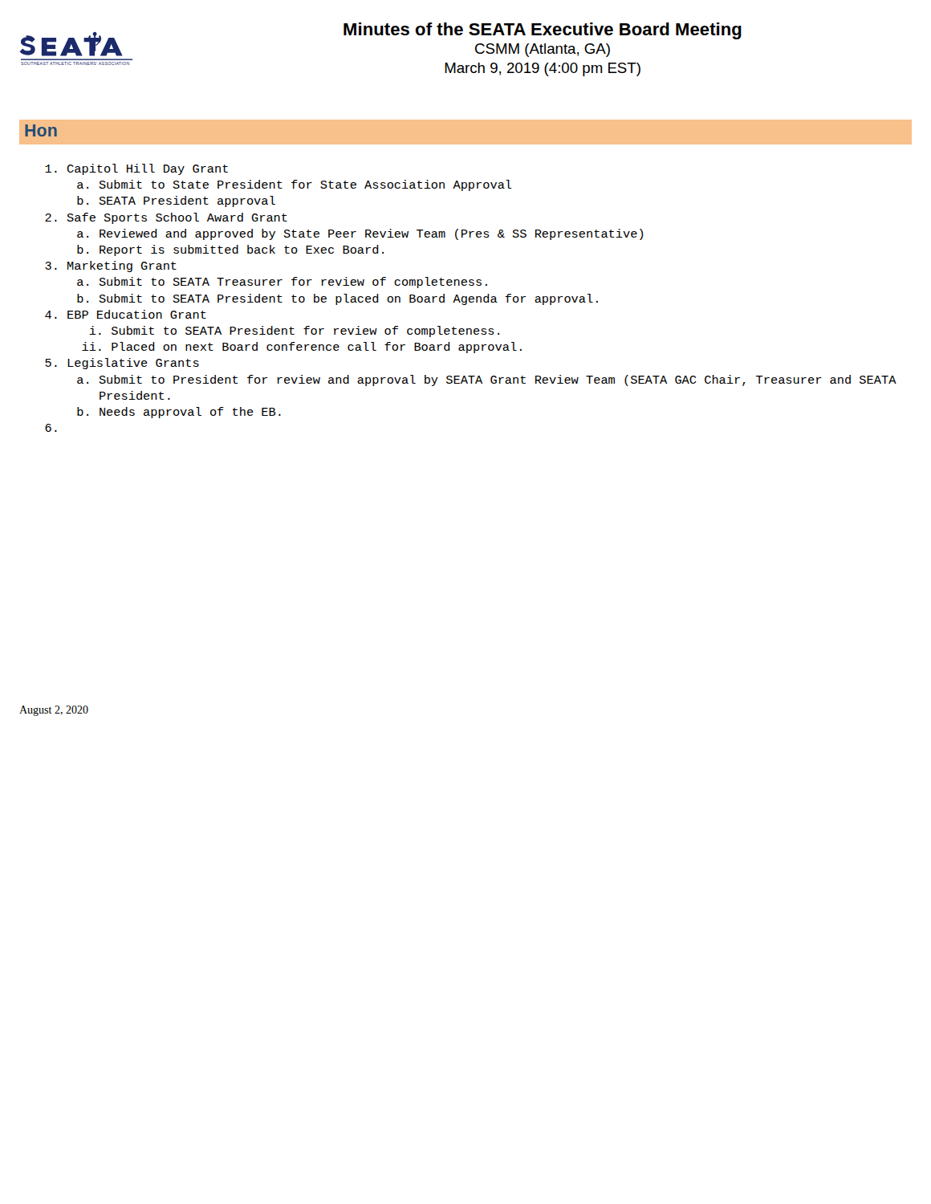SOUTHEAST ATHLETIC TRAINERS' ASSOCIATION
Minutes of the SEATA Executive Board Meeting
CSMM (Atlanta, GA)
March 9, 2019 (4:00 pm EST)
Hon
Capitol Hill Day Grant
Submit to State President for State Association Approval
SEATA President approval
Safe Sports School Award Grant
Reviewed and approved by State Peer Review Team (Pres & SS Representative)
Report is submitted back to Exec Board.
Marketing Grant
Submit to SEATA Treasurer for review of completeness.
Submit to SEATA President to be placed on Board Agenda for approval.
EBP Education Grant
Submit to SEATA President for review of completeness.
Placed on next Board conference call for Board approval.
Legislative Grants
Submit to President for review and approval by SEATA Grant Review Team (SEATA GAC Chair, Treasurer and SEATA President.
Needs approval of the EB.
August 2, 2020